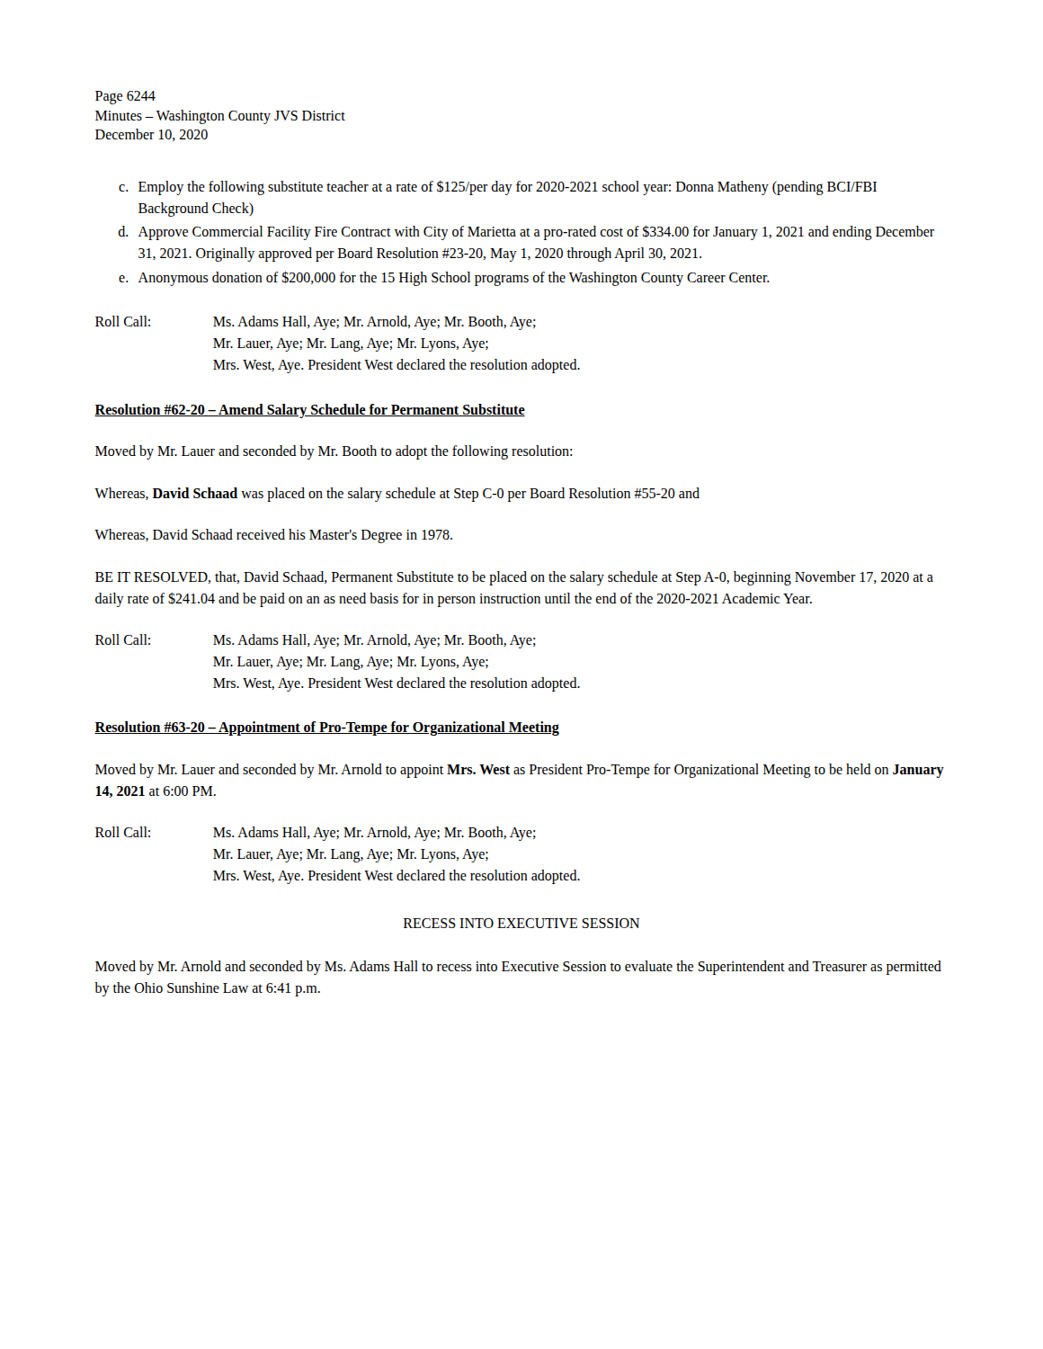Page 6244
Minutes – Washington County JVS District
December 10, 2020
Employ the following substitute teacher at a rate of $125/per day for 2020-2021 school year: Donna Matheny (pending BCI/FBI Background Check)
Approve Commercial Facility Fire Contract with City of Marietta at a pro-rated cost of $334.00 for January 1, 2021 and ending December 31, 2021. Originally approved per Board Resolution #23-20, May 1, 2020 through April 30, 2021.
Anonymous donation of $200,000 for the 15 High School programs of the Washington County Career Center.
Roll Call:
Ms. Adams Hall, Aye; Mr. Arnold, Aye; Mr. Booth, Aye;
Mr. Lauer, Aye; Mr. Lang, Aye; Mr. Lyons, Aye;
Mrs. West, Aye. President West declared the resolution adopted.
Resolution #62-20 – Amend Salary Schedule for Permanent Substitute
Moved by Mr. Lauer and seconded by Mr. Booth to adopt the following resolution:
Whereas, David Schaad was placed on the salary schedule at Step C-0 per Board Resolution #55-20 and
Whereas, David Schaad received his Master's Degree in 1978.
BE IT RESOLVED, that, David Schaad, Permanent Substitute to be placed on the salary schedule at Step A-0, beginning November 17, 2020 at a daily rate of $241.04 and be paid on an as need basis for in person instruction until the end of the 2020-2021 Academic Year.
Roll Call:
Ms. Adams Hall, Aye; Mr. Arnold, Aye; Mr. Booth, Aye;
Mr. Lauer, Aye; Mr. Lang, Aye; Mr. Lyons, Aye;
Mrs. West, Aye. President West declared the resolution adopted.
Resolution #63-20 – Appointment of Pro-Tempe for Organizational Meeting
Moved by Mr. Lauer and seconded by Mr. Arnold to appoint Mrs. West as President Pro-Tempe for Organizational Meeting to be held on January 14, 2021 at 6:00 PM.
Roll Call:
Ms. Adams Hall, Aye; Mr. Arnold, Aye; Mr. Booth, Aye;
Mr. Lauer, Aye; Mr. Lang, Aye; Mr. Lyons, Aye;
Mrs. West, Aye. President West declared the resolution adopted.
RECESS INTO EXECUTIVE SESSION
Moved by Mr. Arnold and seconded by Ms. Adams Hall to recess into Executive Session to evaluate the Superintendent and Treasurer as permitted by the Ohio Sunshine Law at 6:41 p.m.